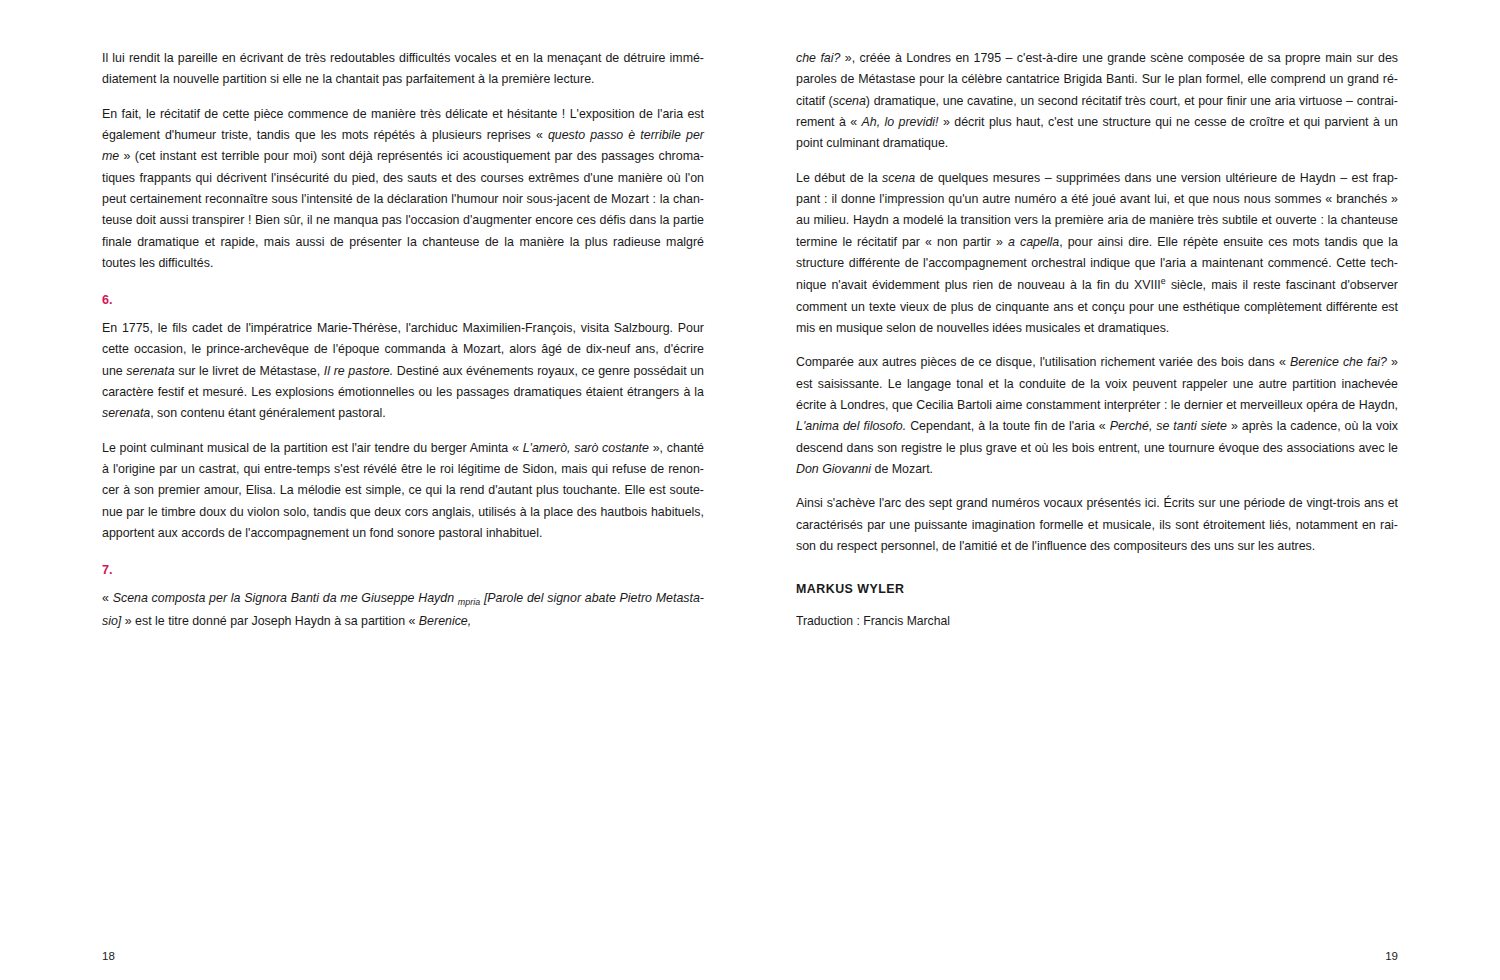Il lui rendit la pareille en écrivant de très redoutables difficultés vocales et en la menaçant de détruire immédiatement la nouvelle partition si elle ne la chantait pas parfaitement à la première lecture.
En fait, le récitatif de cette pièce commence de manière très délicate et hésitante ! L'exposition de l'aria est également d'humeur triste, tandis que les mots répétés à plusieurs reprises « questo passo è terribile per me » (cet instant est terrible pour moi) sont déjà représentés ici acoustiquement par des passages chromatiques frappants qui décrivent l'insécurité du pied, des sauts et des courses extrêmes d'une manière où l'on peut certainement reconnaître sous l'intensité de la déclaration l'humour noir sous-jacent de Mozart : la chanteuse doit aussi transpirer ! Bien sûr, il ne manqua pas l'occasion d'augmenter encore ces défis dans la partie finale dramatique et rapide, mais aussi de présenter la chanteuse de la manière la plus radieuse malgré toutes les difficultés.
6.
En 1775, le fils cadet de l'impératrice Marie-Thérèse, l'archiduc Maximilien-François, visita Salzbourg. Pour cette occasion, le prince-archevêque de l'époque commanda à Mozart, alors âgé de dix-neuf ans, d'écrire une serenata sur le livret de Métastase, Il re pastore. Destiné aux événements royaux, ce genre possédait un caractère festif et mesuré. Les explosions émotionnelles ou les passages dramatiques étaient étrangers à la serenata, son contenu étant généralement pastoral.
Le point culminant musical de la partition est l'air tendre du berger Aminta « L'amerò, sarò costante », chanté à l'origine par un castrat, qui entre-temps s'est révélé être le roi légitime de Sidon, mais qui refuse de renoncer à son premier amour, Elisa. La mélodie est simple, ce qui la rend d'autant plus touchante. Elle est soutenue par le timbre doux du violon solo, tandis que deux cors anglais, utilisés à la place des hautbois habituels, apportent aux accords de l'accompagnement un fond sonore pastoral inhabituel.
7.
« Scena composta per la Signora Banti da me Giuseppe Haydn mpria [Parole del signor abate Pietro Metastasio] » est le titre donné par Joseph Haydn à sa partition « Berenice,
18
che fai? », créée à Londres en 1795 – c'est-à-dire une grande scène composée de sa propre main sur des paroles de Métastase pour la célèbre cantatrice Brigida Banti. Sur le plan formel, elle comprend un grand récitatif (scena) dramatique, une cavatine, un second récitatif très court, et pour finir une aria virtuose – contrairement à « Ah, lo previdi! » décrit plus haut, c'est une structure qui ne cesse de croître et qui parvient à un point culminant dramatique.
Le début de la scena de quelques mesures – supprimées dans une version ultérieure de Haydn – est frappant : il donne l'impression qu'un autre numéro a été joué avant lui, et que nous nous sommes « branchés » au milieu. Haydn a modelé la transition vers la première aria de manière très subtile et ouverte : la chanteuse termine le récitatif par « non partir » a capella, pour ainsi dire. Elle répète ensuite ces mots tandis que la structure différente de l'accompagnement orchestral indique que l'aria a maintenant commencé. Cette technique n'avait évidemment plus rien de nouveau à la fin du XVIIIe siècle, mais il reste fascinant d'observer comment un texte vieux de plus de cinquante ans et conçu pour une esthétique complètement différente est mis en musique selon de nouvelles idées musicales et dramatiques.
Comparée aux autres pièces de ce disque, l'utilisation richement variée des bois dans « Berenice che fai? » est saisissante. Le langage tonal et la conduite de la voix peuvent rappeler une autre partition inachevée écrite à Londres, que Cecilia Bartoli aime constamment interpréter : le dernier et merveilleux opéra de Haydn, L'anima del filosofo. Cependant, à la toute fin de l'aria « Perché, se tanti siete » après la cadence, où la voix descend dans son registre le plus grave et où les bois entrent, une tournure évoque des associations avec le Don Giovanni de Mozart.
Ainsi s'achève l'arc des sept grand numéros vocaux présentés ici. Écrits sur une période de vingt-trois ans et caractérisés par une puissante imagination formelle et musicale, ils sont étroitement liés, notamment en raison du respect personnel, de l'amitié et de l'influence des compositeurs des uns sur les autres.
MARKUS WYLER
Traduction : Francis Marchal
19